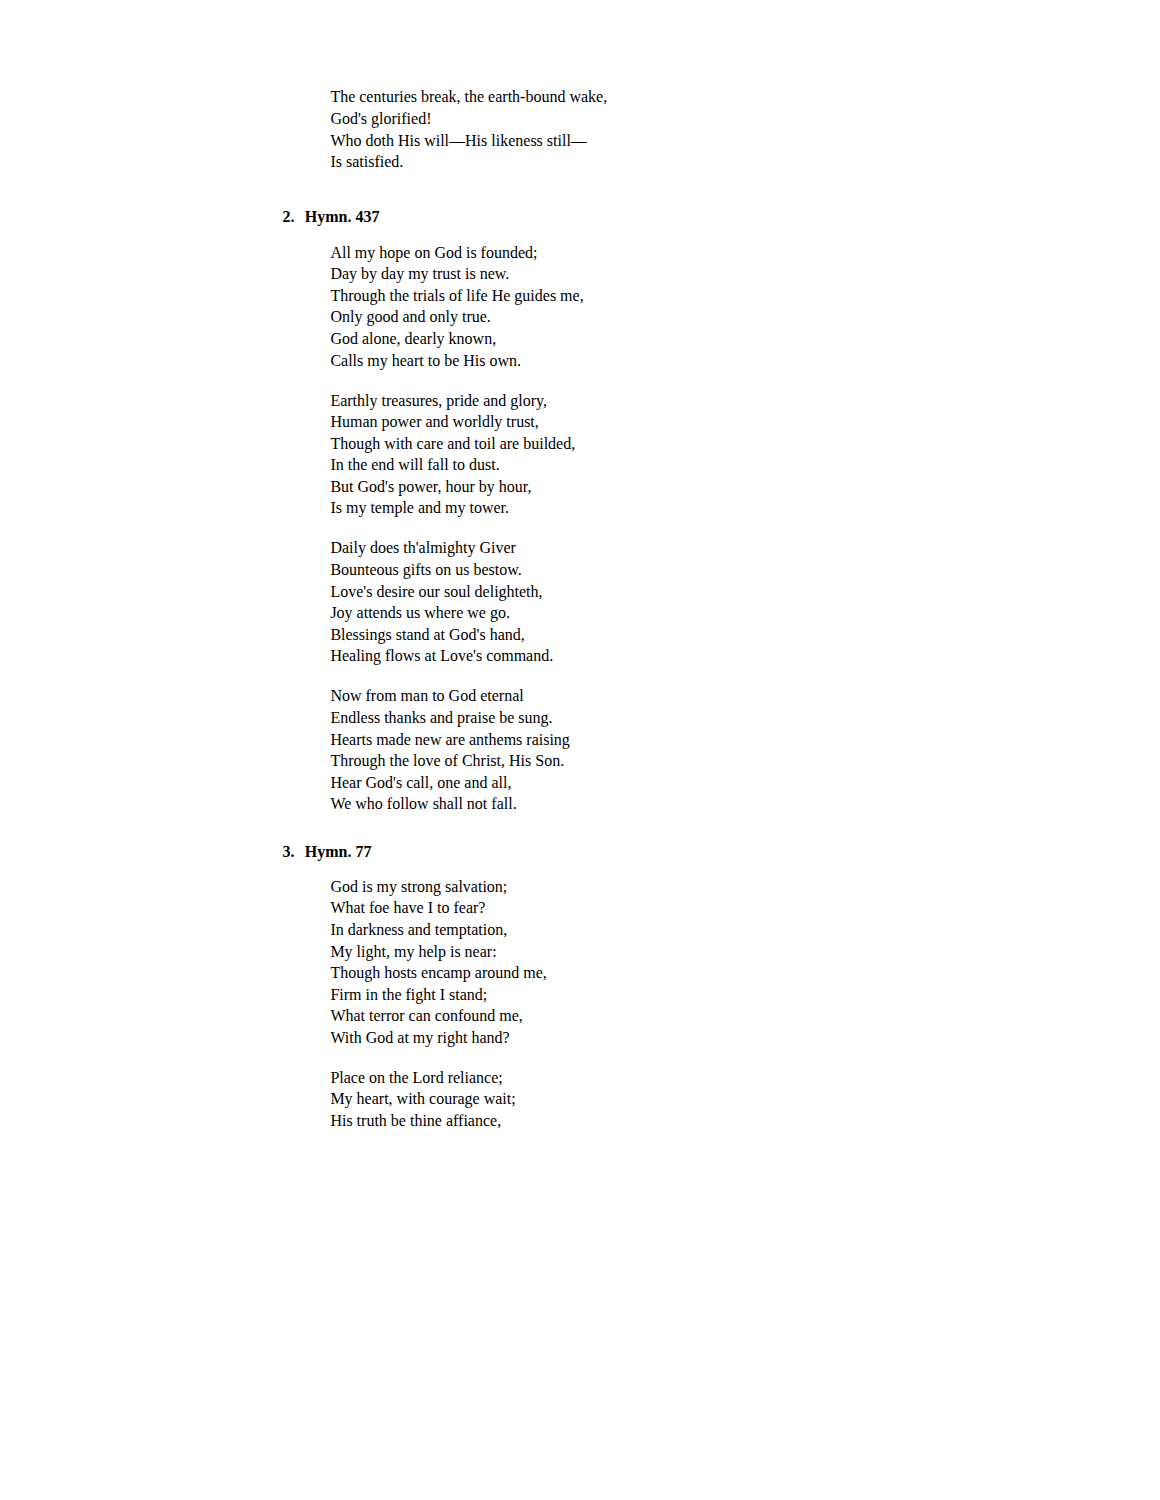The centuries break, the earth-bound wake,
God's glorified!
Who doth His will—His likeness still—
Is satisfied.
2. Hymn. 437
All my hope on God is founded;
Day by day my trust is new.
Through the trials of life He guides me,
Only good and only true.
God alone, dearly known,
Calls my heart to be His own.
Earthly treasures, pride and glory,
Human power and worldly trust,
Though with care and toil are builded,
In the end will fall to dust.
But God's power, hour by hour,
Is my temple and my tower.
Daily does th'almighty Giver
Bounteous gifts on us bestow.
Love's desire our soul delighteth,
Joy attends us where we go.
Blessings stand at God's hand,
Healing flows at Love's command.
Now from man to God eternal
Endless thanks and praise be sung.
Hearts made new are anthems raising
Through the love of Christ, His Son.
Hear God's call, one and all,
We who follow shall not fall.
3. Hymn. 77
God is my strong salvation;
What foe have I to fear?
In darkness and temptation,
My light, my help is near:
Though hosts encamp around me,
Firm in the fight I stand;
What terror can confound me,
With God at my right hand?
Place on the Lord reliance;
My heart, with courage wait;
His truth be thine affiance,